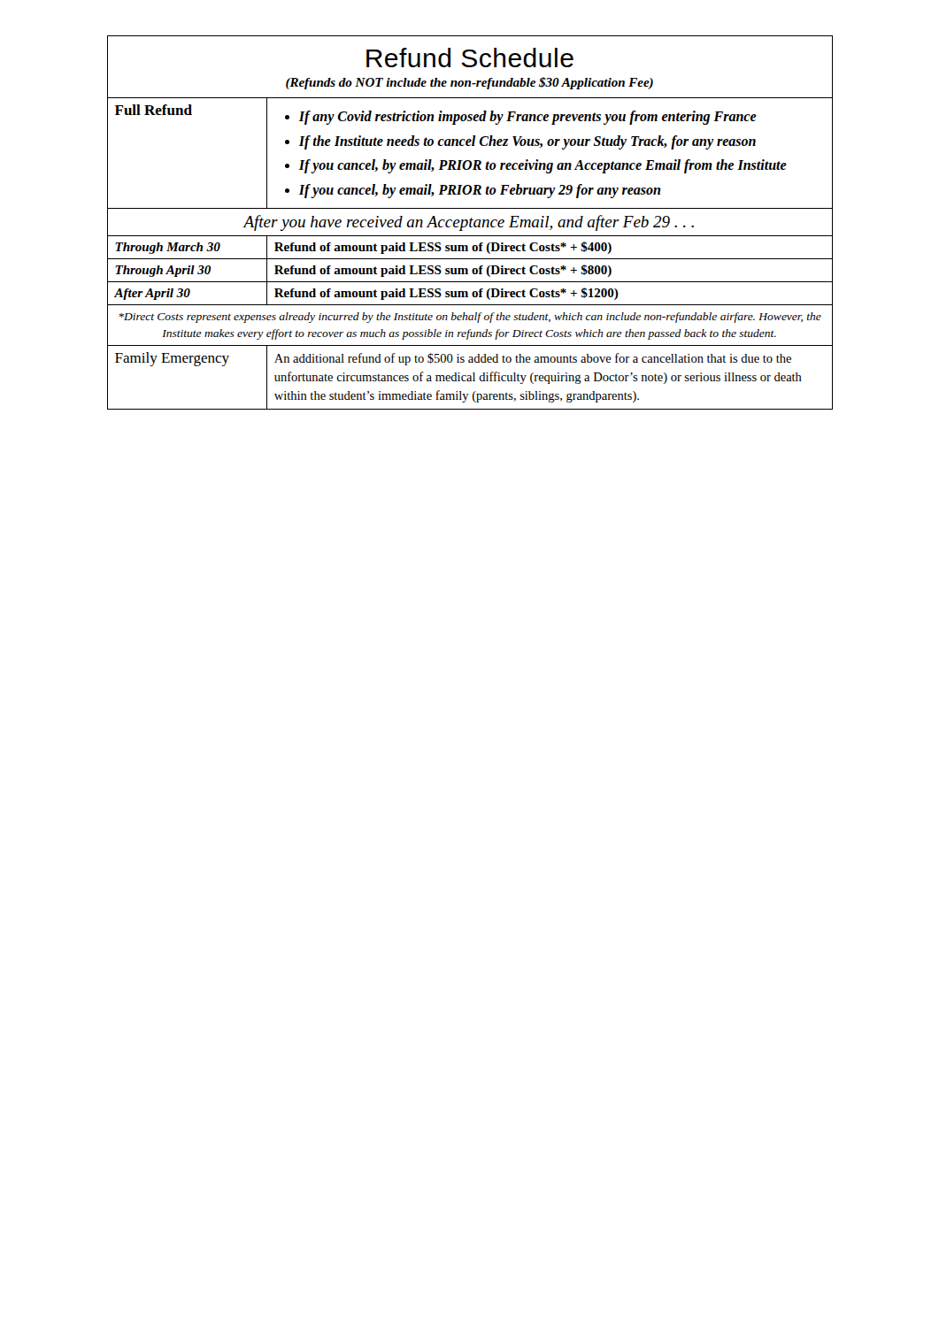| Refund Schedule (Refunds do NOT include the non-refundable $30 Application Fee) |
| Full Refund | If any Covid restriction imposed by France prevents you from entering France If the Institute needs to cancel Chez Vous, or your Study Track, for any reason If you cancel, by email, PRIOR to receiving an Acceptance Email from the Institute If you cancel, by email, PRIOR to February 29 for any reason |
| After you have received an Acceptance Email, and after Feb 29 . . . |
| Through March 30 | Refund of amount paid LESS sum of (Direct Costs* + $400) |
| Through April 30 | Refund of amount paid LESS sum of (Direct Costs* + $800) |
| After April 30 | Refund of amount paid LESS sum of (Direct Costs* + $1200) |
| *Direct Costs represent expenses already incurred by the Institute on behalf of the student, which can include non-refundable airfare. However, the Institute makes every effort to recover as much as possible in refunds for Direct Costs which are then passed back to the student. |
| Family Emergency | An additional refund of up to $500 is added to the amounts above for a cancellation that is due to the unfortunate circumstances of a medical difficulty (requiring a Doctor’s note) or serious illness or death within the student’s immediate family (parents, siblings, grandparents). |